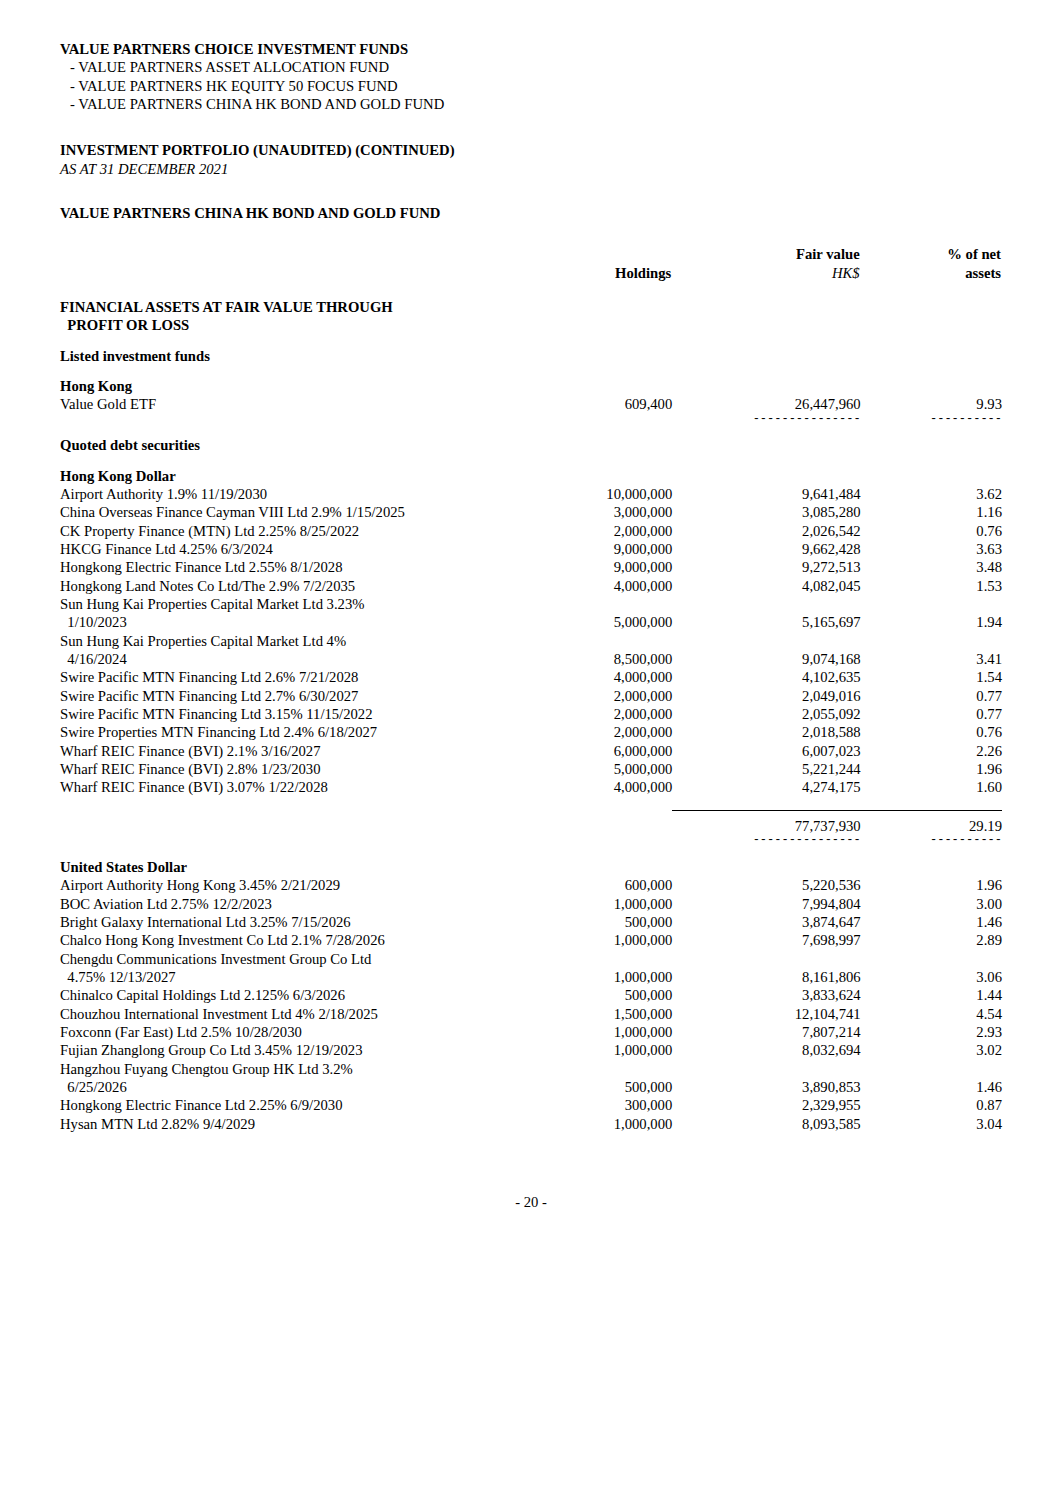VALUE PARTNERS CHOICE INVESTMENT FUNDS
- VALUE PARTNERS ASSET ALLOCATION FUND
- VALUE PARTNERS HK EQUITY 50 FOCUS FUND
- VALUE PARTNERS CHINA HK BOND AND GOLD FUND
INVESTMENT PORTFOLIO (UNAUDITED) (CONTINUED)
AS AT 31 DECEMBER 2021
VALUE PARTNERS CHINA HK BOND AND GOLD FUND
| | Holdings | Fair value HK$ | % of net assets |
| --- | --- | --- | --- |
| FINANCIAL ASSETS AT FAIR VALUE THROUGH PROFIT OR LOSS | | | |
| Listed investment funds | | | |
| Hong Kong | | | |
| Value Gold ETF | 609,400 | 26,447,960 | 9.93 |
| | | --------------- | ---------- |
| Quoted debt securities | | | |
| Hong Kong Dollar | | | |
| Airport Authority 1.9% 11/19/2030 | 10,000,000 | 9,641,484 | 3.62 |
| China Overseas Finance Cayman VIII Ltd 2.9% 1/15/2025 | 3,000,000 | 3,085,280 | 1.16 |
| CK Property Finance (MTN) Ltd 2.25% 8/25/2022 | 2,000,000 | 2,026,542 | 0.76 |
| HKCG Finance Ltd 4.25% 6/3/2024 | 9,000,000 | 9,662,428 | 3.63 |
| Hongkong Electric Finance Ltd 2.55% 8/1/2028 | 9,000,000 | 9,272,513 | 3.48 |
| Hongkong Land Notes Co Ltd/The 2.9% 7/2/2035 | 4,000,000 | 4,082,045 | 1.53 |
| Sun Hung Kai Properties Capital Market Ltd 3.23% 1/10/2023 | 5,000,000 | 5,165,697 | 1.94 |
| Sun Hung Kai Properties Capital Market Ltd 4% 4/16/2024 | 8,500,000 | 9,074,168 | 3.41 |
| Swire Pacific MTN Financing Ltd 2.6% 7/21/2028 | 4,000,000 | 4,102,635 | 1.54 |
| Swire Pacific MTN Financing Ltd 2.7% 6/30/2027 | 2,000,000 | 2,049,016 | 0.77 |
| Swire Pacific MTN Financing Ltd 3.15% 11/15/2022 | 2,000,000 | 2,055,092 | 0.77 |
| Swire Properties MTN Financing Ltd 2.4% 6/18/2027 | 2,000,000 | 2,018,588 | 0.76 |
| Wharf REIC Finance (BVI) 2.1% 3/16/2027 | 6,000,000 | 6,007,023 | 2.26 |
| Wharf REIC Finance (BVI) 2.8% 1/23/2030 | 5,000,000 | 5,221,244 | 1.96 |
| Wharf REIC Finance (BVI) 3.07% 1/22/2028 | 4,000,000 | 4,274,175 | 1.60 |
| | | 77,737,930 | 29.19 |
| | | --------------- | ---------- |
| United States Dollar | | | |
| Airport Authority Hong Kong 3.45% 2/21/2029 | 600,000 | 5,220,536 | 1.96 |
| BOC Aviation Ltd 2.75% 12/2/2023 | 1,000,000 | 7,994,804 | 3.00 |
| Bright Galaxy International Ltd 3.25% 7/15/2026 | 500,000 | 3,874,647 | 1.46 |
| Chalco Hong Kong Investment Co Ltd 2.1% 7/28/2026 | 1,000,000 | 7,698,997 | 2.89 |
| Chengdu Communications Investment Group Co Ltd 4.75% 12/13/2027 | 1,000,000 | 8,161,806 | 3.06 |
| Chinalco Capital Holdings Ltd 2.125% 6/3/2026 | 500,000 | 3,833,624 | 1.44 |
| Chouzhou International Investment Ltd 4% 2/18/2025 | 1,500,000 | 12,104,741 | 4.54 |
| Foxconn (Far East) Ltd 2.5% 10/28/2030 | 1,000,000 | 7,807,214 | 2.93 |
| Fujian Zhanglong Group Co Ltd 3.45% 12/19/2023 | 1,000,000 | 8,032,694 | 3.02 |
| Hangzhou Fuyang Chengtou Group HK Ltd 3.2% 6/25/2026 | 500,000 | 3,890,853 | 1.46 |
| Hongkong Electric Finance Ltd 2.25% 6/9/2030 | 300,000 | 2,329,955 | 0.87 |
| Hysan MTN Ltd 2.82% 9/4/2029 | 1,000,000 | 8,093,585 | 3.04 |
- 20 -